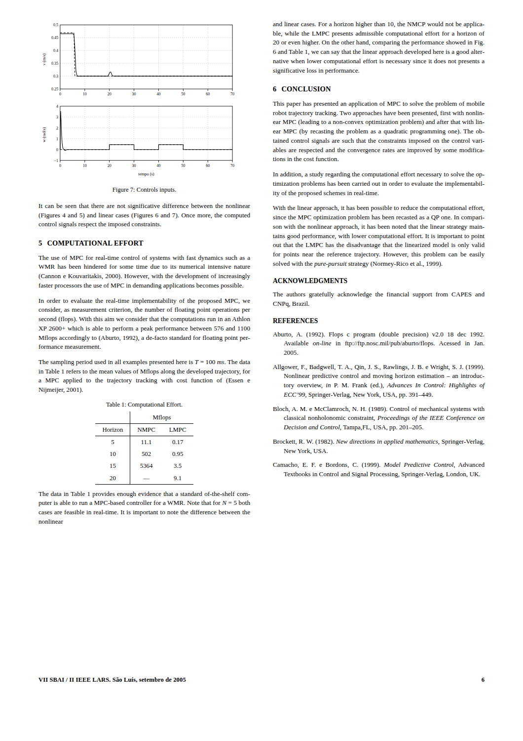0.5 0.45 0.4 0.35 0.3 0.25 0 10 20 30 40 50 60 70 v (m/s) 4 3 2 1 0 −1 0 10 20 30 40 50 60 70 w (rad/s) tempo (s)
Figure 7: Controls inputs.
It can be seen that there are not significative difference between the nonlinear (Figures 4 and 5) and linear cases (Figures 6 and 7). Once more, the computed control signals respect the imposed constraints.
5 COMPUTATIONAL EFFORT
The use of MPC for real-time control of systems with fast dynamics such as a WMR has been hindered for some time due to its numerical intensive nature (Cannon e Kouvaritakis, 2000). However, with the development of increasingly faster processors the use of MPC in demanding applications becomes possible.
In order to evaluate the real-time implementability of the proposed MPC, we consider, as measurement criterion, the number of floating point operations per second (flops). With this aim we consider that the computations run in an Athlon XP 2600+ which is able to perform a peak performance between 576 and 1100 Mflops accordingly to (Aburto, 1992), a de-facto standard for floating point performance measurement.
The sampling period used in all examples presented here is T = 100 ms. The data in Table 1 refers to the mean values of Mflops along the developed trajectory, for a MPC applied to the trajectory tracking with cost function of (Essen e Nijmeijer, 2001).
Table 1: Computational Effort.
| | Mflops |
| --- | --- |
| Horizon | NMPC | LMPC |
| 5 | 11.1 | 0.17 |
| 10 | 502 | 0.95 |
| 15 | 5364 | 3.5 |
| 20 | — | 9.1 |
The data in Table 1 provides enough evidence that a standard of-the-shelf computer is able to run a MPC-based controller for a WMR. Note that for N = 5 both cases are feasible in real-time. It is important to note the difference between the nonlinear
and linear cases. For a horizon higher than 10, the NMCP would not be applicable, while the LMPC presents admissible computational effort for a horizon of 20 or even higher. On the other hand, comparing the performance showed in Fig. 6 and Table 1, we can say that the linear approach developed here is a good alternative when lower computational effort is necessary since it does not presents a significative loss in performance.
6 CONCLUSION
This paper has presented an application of MPC to solve the problem of mobile robot trajectory tracking. Two approaches have been presented, first with nonlinear MPC (leading to a non-convex optimization problem) and after that with linear MPC (by recasting the problem as a quadratic programming one). The obtained control signals are such that the constraints imposed on the control variables are respected and the convergence rates are improved by some modifications in the cost function.
In addition, a study regarding the computational effort necessary to solve the optimization problems has been carried out in order to evaluate the implementability of the proposed schemes in real-time.
With the linear approach, it has been possible to reduce the computational effort, since the MPC optimization problem has been recasted as a QP one. In comparison with the nonlinear approach, it has been noted that the linear strategy maintains good performance, with lower computational effort. It is important to point out that the LMPC has the disadvantage that the linearized model is only valid for points near the reference trajectory. However, this problem can be easily solved with the pure-pursuit strategy (Normey-Rico et al., 1999).
ACKNOWLEDGMENTS
The authors gratefully acknowledge the financial support from CAPES and CNPq, Brazil.
REFERENCES
Aburto, A. (1992). Flops c program (double precision) v2.0 18 dec 1992. Available on-line in ftp://ftp.nosc.mil/pub/aburto/flops. Acessed in Jan. 2005.
Allgower, F., Badgwell, T. A., Qin, J. S., Rawlings, J. B. e Wright, S. J. (1999). Nonlinear predictive control and moving horizon estimation – an introductory overview, in P. M. Frank (ed.), Advances In Control: Highlights of ECC’99, Springer-Verlag, New York, USA, pp. 391–449.
Bloch, A. M. e McClamroch, N. H. (1989). Control of mechanical systems with classical nonholonomic constraint, Proceedings of the IEEE Conference on Decision and Control, Tampa,FL, USA, pp. 201–205.
Brockett, R. W. (1982). New directions in applied mathematics, Springer-Verlag, New York, USA.
Camacho, E. F. e Bordons, C. (1999). Model Predictive Control, Advanced Textbooks in Control and Signal Processing, Springer-Verlag, London, UK.
VII SBAI / II IEEE LARS. São Luís, setembro de 2005
6